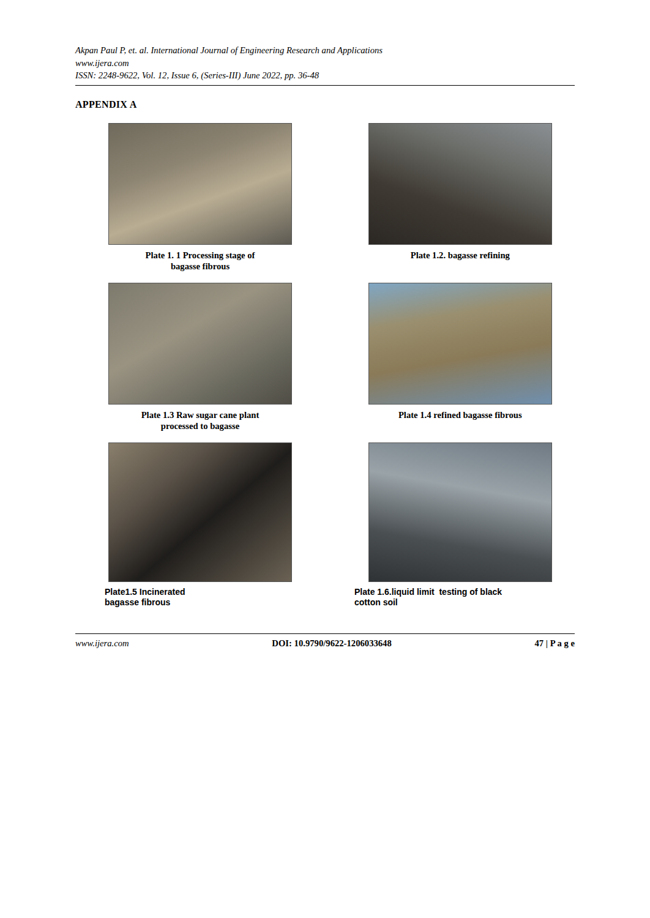Akpan Paul P, et. al. International Journal of Engineering Research and Applications
www.ijera.com
ISSN: 2248-9622, Vol. 12, Issue 6, (Series-III) June 2022, pp. 36-48
APPENDIX A
| Processing stage of bagasse fibrous Plate 1. 1 Processing stage of bagasse fibrous | Bagasse refining Plate 1.2. bagasse refining |
| Raw sugar cane plant Plate 1.3 Raw sugar cane plant processed to bagasse | Refined bagasse fibrous Plate 1.4 refined bagasse fibrous |
| Incinerated bagasse fibrous Plate1.5 Incinerated bagasse fibrous | Liquid limit testing of black cotton soil Plate 1.6.liquid limit testing of black cotton soil |
www.ijera.com DOI: 10.9790/9622-1206033648 47 | P a g e